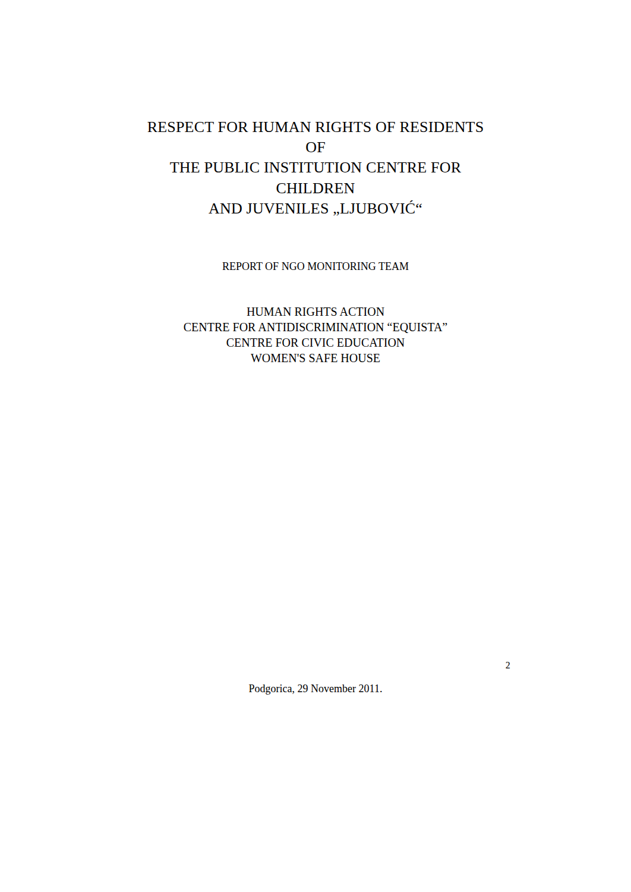RESPECT FOR HUMAN RIGHTS OF RESIDENTS OF
THE PUBLIC INSTITUTION CENTRE FOR CHILDREN
AND JUVENILES „LJUBOVIĆ“
REPORT OF NGO MONITORING TEAM
HUMAN RIGHTS ACTION
CENTRE FOR ANTIDISCRIMINATION “EQUISTA”
CENTRE FOR CIVIC EDUCATION
WOMEN'S SAFE HOUSE
Podgorica, 29 November 2011.
2